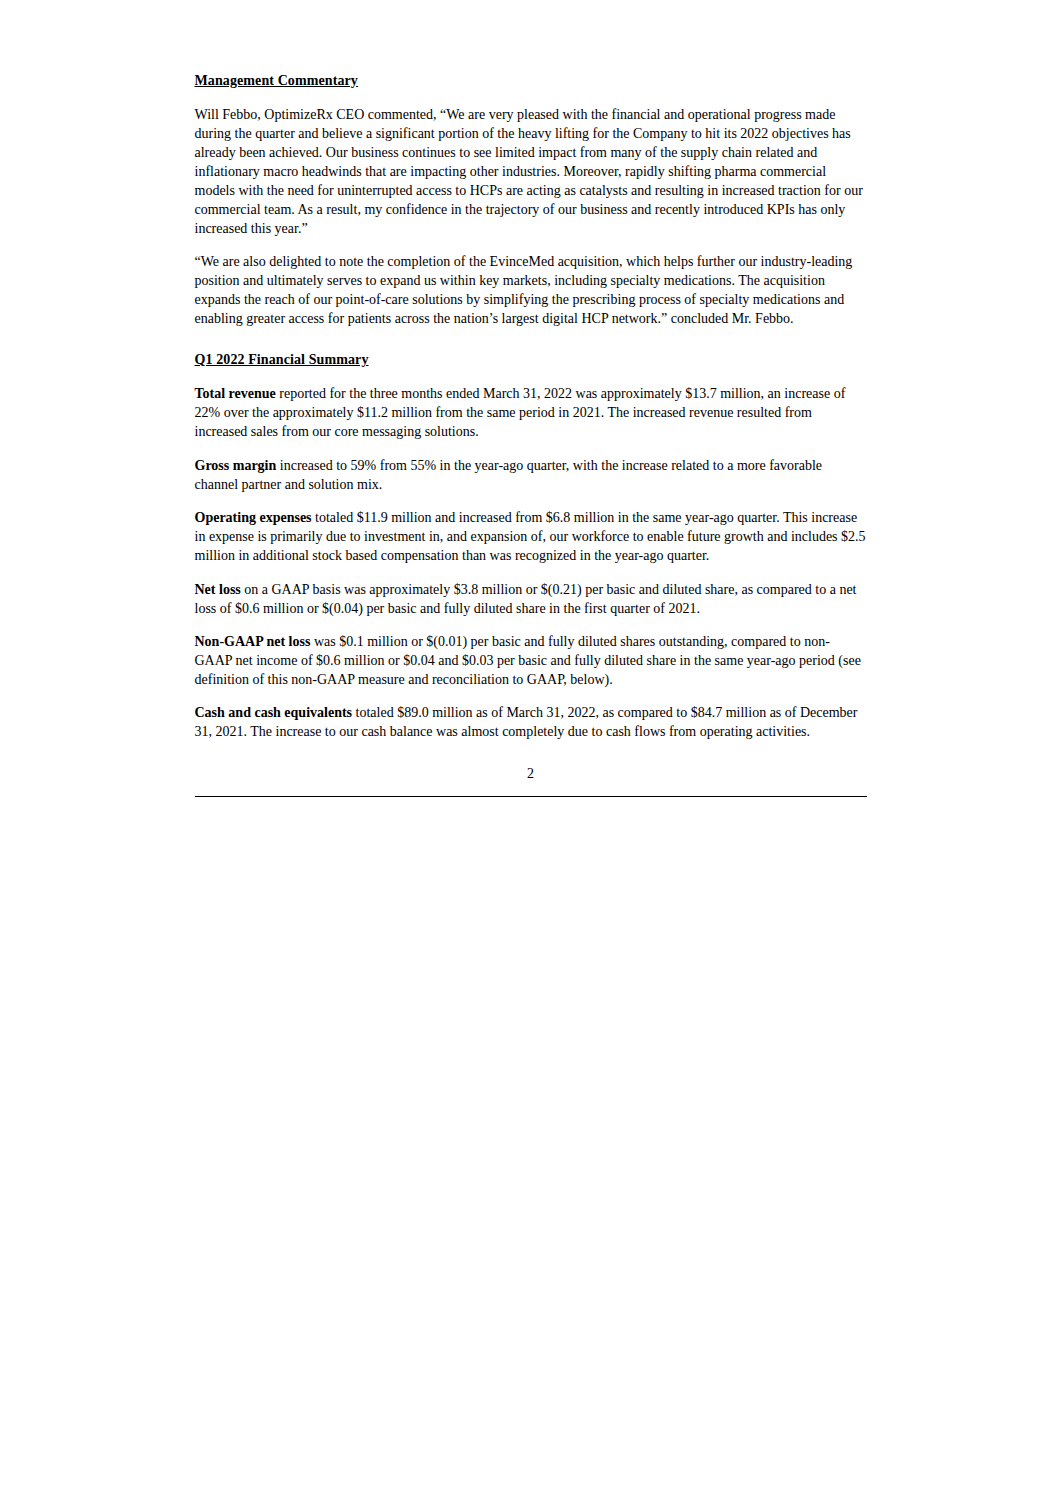Management Commentary
Will Febbo, OptimizeRx CEO commented, “We are very pleased with the financial and operational progress made during the quarter and believe a significant portion of the heavy lifting for the Company to hit its 2022 objectives has already been achieved. Our business continues to see limited impact from many of the supply chain related and inflationary macro headwinds that are impacting other industries. Moreover, rapidly shifting pharma commercial models with the need for uninterrupted access to HCPs are acting as catalysts and resulting in increased traction for our commercial team. As a result, my confidence in the trajectory of our business and recently introduced KPIs has only increased this year.”
“We are also delighted to note the completion of the EvinceMed acquisition, which helps further our industry-leading position and ultimately serves to expand us within key markets, including specialty medications. The acquisition expands the reach of our point-of-care solutions by simplifying the prescribing process of specialty medications and enabling greater access for patients across the nation’s largest digital HCP network.” concluded Mr. Febbo.
Q1 2022 Financial Summary
Total revenue reported for the three months ended March 31, 2022 was approximately $13.7 million, an increase of 22% over the approximately $11.2 million from the same period in 2021. The increased revenue resulted from increased sales from our core messaging solutions.
Gross margin increased to 59% from 55% in the year-ago quarter, with the increase related to a more favorable channel partner and solution mix.
Operating expenses totaled $11.9 million and increased from $6.8 million in the same year-ago quarter. This increase in expense is primarily due to investment in, and expansion of, our workforce to enable future growth and includes $2.5 million in additional stock based compensation than was recognized in the year-ago quarter.
Net loss on a GAAP basis was approximately $3.8 million or $(0.21) per basic and diluted share, as compared to a net loss of $0.6 million or $(0.04) per basic and fully diluted share in the first quarter of 2021.
Non-GAAP net loss was $0.1 million or $(0.01) per basic and fully diluted shares outstanding, compared to non-GAAP net income of $0.6 million or $0.04 and $0.03 per basic and fully diluted share in the same year-ago period (see definition of this non-GAAP measure and reconciliation to GAAP, below).
Cash and cash equivalents totaled $89.0 million as of March 31, 2022, as compared to $84.7 million as of December 31, 2021. The increase to our cash balance was almost completely due to cash flows from operating activities.
2